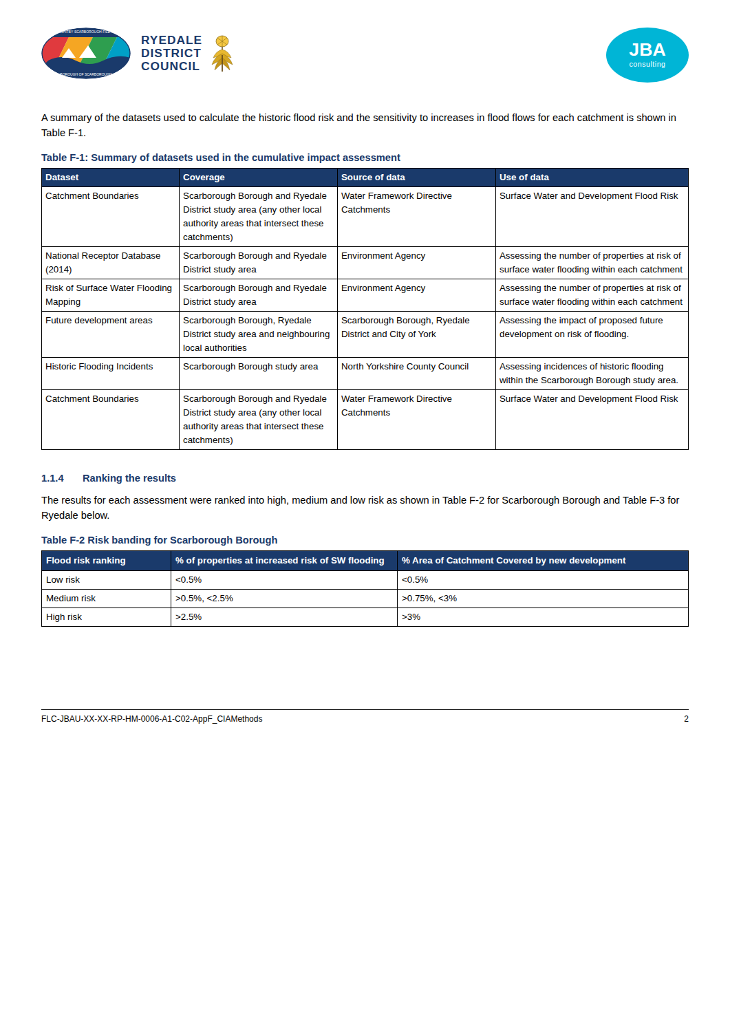WHITBY·SCARBOROUGH·FILEY BOROUGH OF SCARBOROUGH
RYEDALE
DISTRICT
COUNCIL
JBA
consulting
A summary of the datasets used to calculate the historic flood risk and the sensitivity to increases in flood flows for each catchment is shown in Table F-1.
Table F-1: Summary of datasets used in the cumulative impact assessment
| Dataset | Coverage | Source of data | Use of data |
| --- | --- | --- | --- |
| Catchment Boundaries | Scarborough Borough and Ryedale District study area (any other local authority areas that intersect these catchments) | Water Framework Directive Catchments | Surface Water and Development Flood Risk |
| National Receptor Database (2014) | Scarborough Borough and Ryedale District study area | Environment Agency | Assessing the number of properties at risk of surface water flooding within each catchment |
| Risk of Surface Water Flooding Mapping | Scarborough Borough and Ryedale District study area | Environment Agency | Assessing the number of properties at risk of surface water flooding within each catchment |
| Future development areas | Scarborough Borough, Ryedale District study area and neighbouring local authorities | Scarborough Borough, Ryedale District and City of York | Assessing the impact of proposed future development on risk of flooding. |
| Historic Flooding Incidents | Scarborough Borough study area | North Yorkshire County Council | Assessing incidences of historic flooding within the Scarborough Borough study area. |
| Catchment Boundaries | Scarborough Borough and Ryedale District study area (any other local authority areas that intersect these catchments) | Water Framework Directive Catchments | Surface Water and Development Flood Risk |
1.1.4 Ranking the results
The results for each assessment were ranked into high, medium and low risk as shown in Table F-2 for Scarborough Borough and Table F-3 for Ryedale below.
Table F-2 Risk banding for Scarborough Borough
| Flood risk ranking | % of properties at increased risk of SW flooding | % Area of Catchment Covered by new development |
| --- | --- | --- |
| Low risk | <0.5% | <0.5% |
| Medium risk | >0.5%, <2.5% | >0.75%, <3% |
| High risk | >2.5% | >3% |
FLC-JBAU-XX-XX-RP-HM-0006-A1-C02-AppF_CIAMethods 2